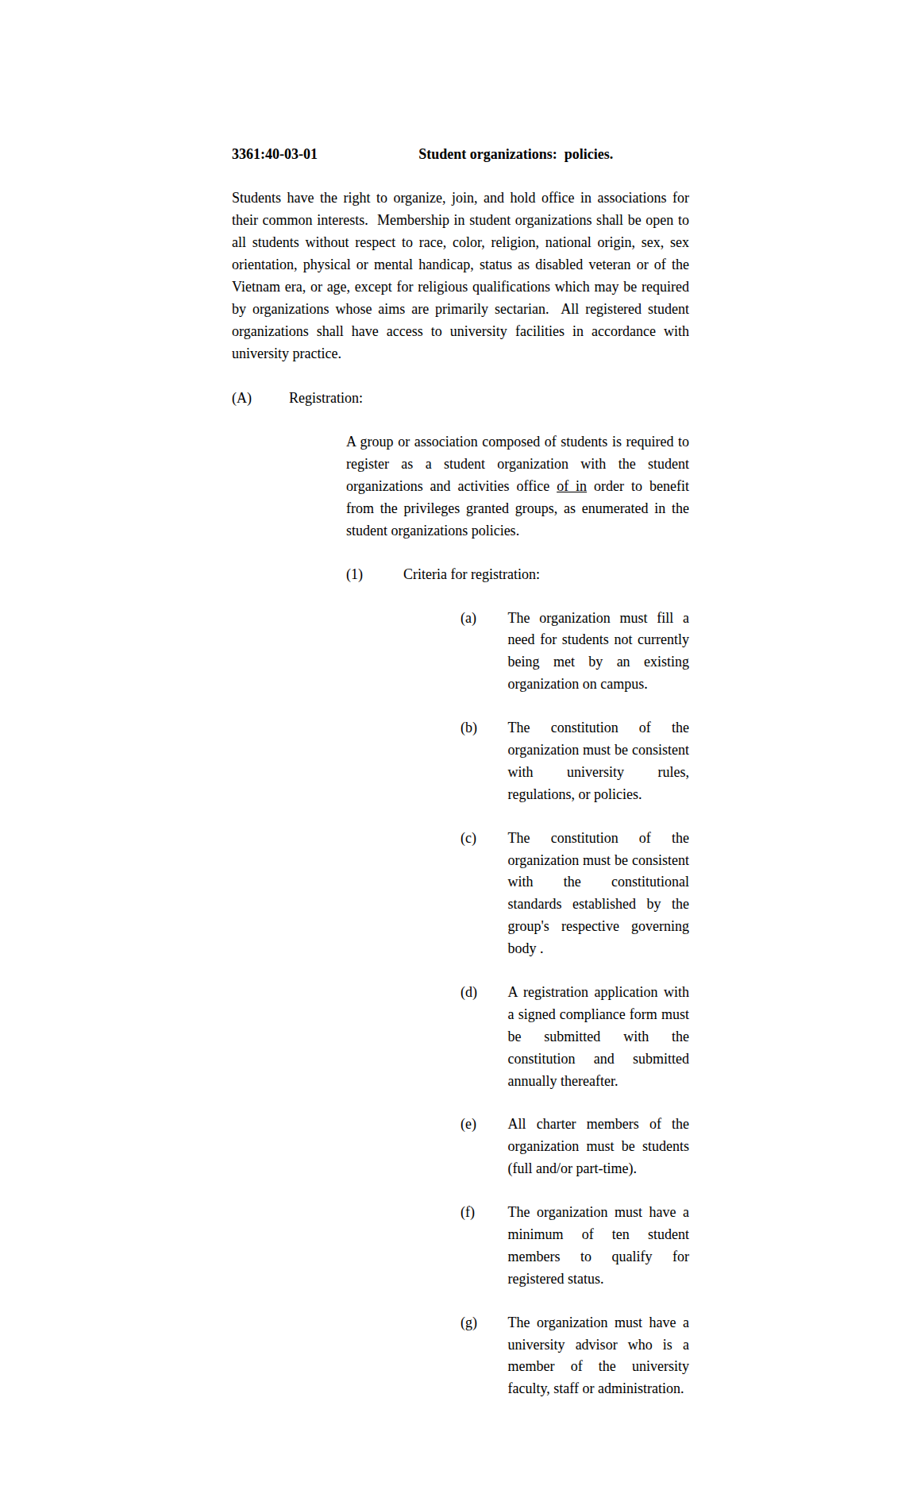3361:40-03-01 Student organizations: policies.
Students have the right to organize, join, and hold office in associations for their common interests. Membership in student organizations shall be open to all students without respect to race, color, religion, national origin, sex, sex orientation, physical or mental handicap, status as disabled veteran or of the Vietnam era, or age, except for religious qualifications which may be required by organizations whose aims are primarily sectarian. All registered student organizations shall have access to university facilities in accordance with university practice.
(A)
Registration:
A group or association composed of students is required to register as a student organization with the student organizations and activities office of in order to benefit from the privileges granted groups, as enumerated in the student organizations policies.
(1)
Criteria for registration:
(a)
The organization must fill a need for students not currently being met by an existing organization on campus.
(b)
The constitution of the organization must be consistent with university rules, regulations, or policies.
(c)
The constitution of the organization must be consistent with the constitutional standards established by the group's respective governing body .
(d)
A registration application with a signed compliance form must be submitted with the constitution and submitted annually thereafter.
(e)
All charter members of the organization must be students (full and/or part-time).
(f)
The organization must have a minimum of ten student members to qualify for registered status.
(g)
The organization must have a university advisor who is a member of the university faculty, staff or administration.